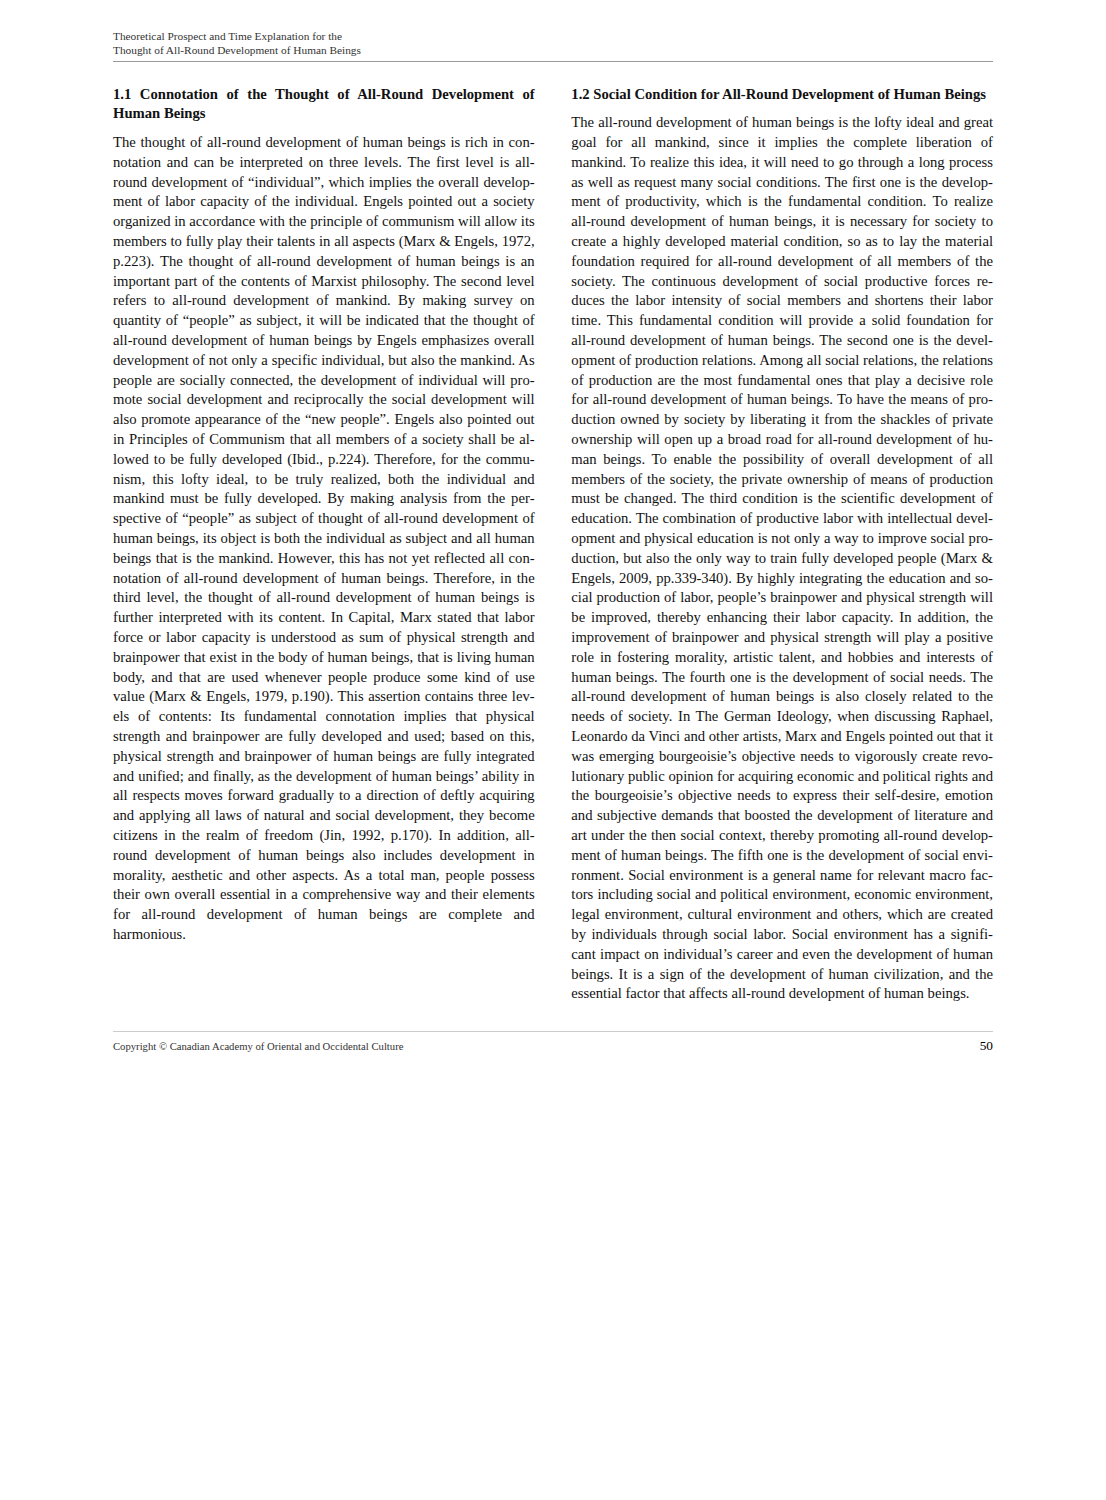Theoretical Prospect and Time Explanation for the
Thought of All-Round Development of Human Beings
1.1 Connotation of the Thought of All-Round Development of Human Beings
The thought of all-round development of human beings is rich in connotation and can be interpreted on three levels. The first level is all-round development of “individual”, which implies the overall development of labor capacity of the individual. Engels pointed out a society organized in accordance with the principle of communism will allow its members to fully play their talents in all aspects (Marx & Engels, 1972, p.223). The thought of all-round development of human beings is an important part of the contents of Marxist philosophy. The second level refers to all-round development of mankind. By making survey on quantity of “people” as subject, it will be indicated that the thought of all-round development of human beings by Engels emphasizes overall development of not only a specific individual, but also the mankind. As people are socially connected, the development of individual will promote social development and reciprocally the social development will also promote appearance of the “new people”. Engels also pointed out in Principles of Communism that all members of a society shall be allowed to be fully developed (Ibid., p.224). Therefore, for the communism, this lofty ideal, to be truly realized, both the individual and mankind must be fully developed. By making analysis from the perspective of “people” as subject of thought of all-round development of human beings, its object is both the individual as subject and all human beings that is the mankind. However, this has not yet reflected all connotation of all-round development of human beings. Therefore, in the third level, the thought of all-round development of human beings is further interpreted with its content. In Capital, Marx stated that labor force or labor capacity is understood as sum of physical strength and brainpower that exist in the body of human beings, that is living human body, and that are used whenever people produce some kind of use value (Marx & Engels, 1979, p.190). This assertion contains three levels of contents: Its fundamental connotation implies that physical strength and brainpower are fully developed and used; based on this, physical strength and brainpower of human beings are fully integrated and unified; and finally, as the development of human beings’ ability in all respects moves forward gradually to a direction of deftly acquiring and applying all laws of natural and social development, they become citizens in the realm of freedom (Jin, 1992, p.170). In addition, all-round development of human beings also includes development in morality, aesthetic and other aspects. As a total man, people possess their own overall essential in a comprehensive way and their elements for all-round development of human beings are complete and harmonious.
1.2 Social Condition for All-Round Development of Human Beings
The all-round development of human beings is the lofty ideal and great goal for all mankind, since it implies the complete liberation of mankind. To realize this idea, it will need to go through a long process as well as request many social conditions. The first one is the development of productivity, which is the fundamental condition. To realize all-round development of human beings, it is necessary for society to create a highly developed material condition, so as to lay the material foundation required for all-round development of all members of the society. The continuous development of social productive forces reduces the labor intensity of social members and shortens their labor time. This fundamental condition will provide a solid foundation for all-round development of human beings. The second one is the development of production relations. Among all social relations, the relations of production are the most fundamental ones that play a decisive role for all-round development of human beings. To have the means of production owned by society by liberating it from the shackles of private ownership will open up a broad road for all-round development of human beings. To enable the possibility of overall development of all members of the society, the private ownership of means of production must be changed. The third condition is the scientific development of education. The combination of productive labor with intellectual development and physical education is not only a way to improve social production, but also the only way to train fully developed people (Marx & Engels, 2009, pp.339-340). By highly integrating the education and social production of labor, people’s brainpower and physical strength will be improved, thereby enhancing their labor capacity. In addition, the improvement of brainpower and physical strength will play a positive role in fostering morality, artistic talent, and hobbies and interests of human beings. The fourth one is the development of social needs. The all-round development of human beings is also closely related to the needs of society. In The German Ideology, when discussing Raphael, Leonardo da Vinci and other artists, Marx and Engels pointed out that it was emerging bourgeoisie’s objective needs to vigorously create revolutionary public opinion for acquiring economic and political rights and the bourgeoisie’s objective needs to express their self-desire, emotion and subjective demands that boosted the development of literature and art under the then social context, thereby promoting all-round development of human beings. The fifth one is the development of social environment. Social environment is a general name for relevant macro factors including social and political environment, economic environment, legal environment, cultural environment and others, which are created by individuals through social labor. Social environment has a significant impact on individual’s career and even the development of human beings. It is a sign of the development of human civilization, and the essential factor that affects all-round development of human beings.
Copyright © Canadian Academy of Oriental and Occidental Culture 50